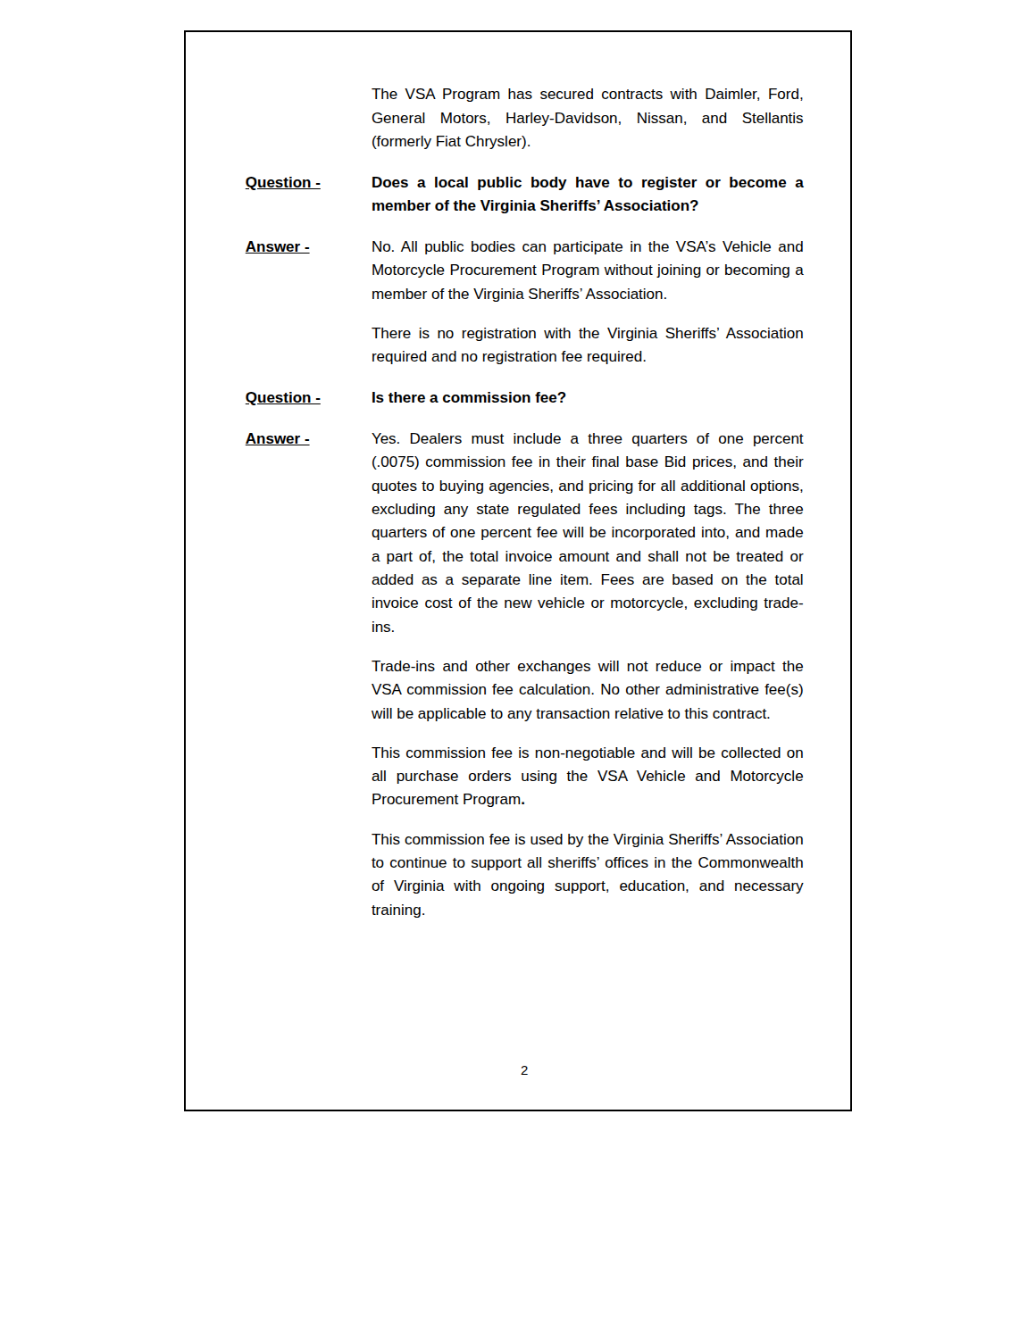The VSA Program has secured contracts with Daimler, Ford, General Motors, Harley-Davidson, Nissan, and Stellantis (formerly Fiat Chrysler).
Question -
Does a local public body have to register or become a member of the Virginia Sheriffs’ Association?
Answer -
No. All public bodies can participate in the VSA’s Vehicle and Motorcycle Procurement Program without joining or becoming a member of the Virginia Sheriffs’ Association.
There is no registration with the Virginia Sheriffs’ Association required and no registration fee required.
Question -
Is there a commission fee?
Answer -
Yes. Dealers must include a three quarters of one percent (.0075) commission fee in their final base Bid prices, and their quotes to buying agencies, and pricing for all additional options, excluding any state regulated fees including tags. The three quarters of one percent fee will be incorporated into, and made a part of, the total invoice amount and shall not be treated or added as a separate line item. Fees are based on the total invoice cost of the new vehicle or motorcycle, excluding trade-ins.
Trade-ins and other exchanges will not reduce or impact the VSA commission fee calculation. No other administrative fee(s) will be applicable to any transaction relative to this contract.
This commission fee is non-negotiable and will be collected on all purchase orders using the VSA Vehicle and Motorcycle Procurement Program.
This commission fee is used by the Virginia Sheriffs’ Association to continue to support all sheriffs’ offices in the Commonwealth of Virginia with ongoing support, education, and necessary training.
2